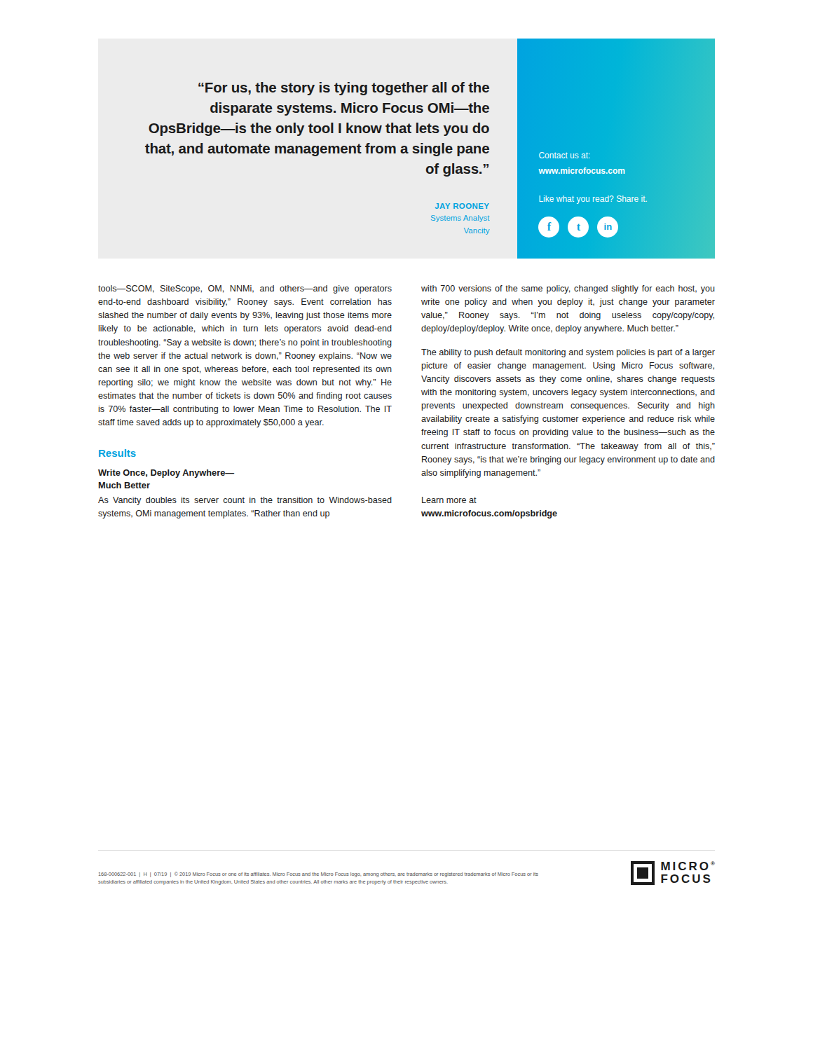“For us, the story is tying together all of the disparate systems. Micro Focus OMi—the OpsBridge—is the only tool I know that lets you do that, and automate management from a single pane of glass.”
JAY ROONEY
Systems Analyst
Vancity
Contact us at:
www.microfocus.com
Like what you read? Share it.
f t in
tools—SCOM, SiteScope, OM, NNMi, and others—and give operators end-to-end dashboard visibility,” Rooney says. Event correlation has slashed the number of daily events by 93%, leaving just those items more likely to be actionable, which in turn lets operators avoid dead-end troubleshooting. “Say a website is down; there’s no point in troubleshooting the web server if the actual network is down,” Rooney explains. “Now we can see it all in one spot, whereas before, each tool represented its own reporting silo; we might know the website was down but not why.” He estimates that the number of tickets is down 50% and finding root causes is 70% faster—all contributing to lower Mean Time to Resolution. The IT staff time saved adds up to approximately $50,000 a year.
Results
Write Once, Deploy Anywhere—
Much Better
As Vancity doubles its server count in the transition to Windows-based systems, OMi management templates. “Rather than end up
with 700 versions of the same policy, changed slightly for each host, you write one policy and when you deploy it, just change your parameter value,” Rooney says. “I’m not doing useless copy/copy/copy, deploy/deploy/deploy. Write once, deploy anywhere. Much better.”
The ability to push default monitoring and system policies is part of a larger picture of easier change management. Using Micro Focus software, Vancity discovers assets as they come online, shares change requests with the monitoring system, uncovers legacy system interconnections, and prevents unexpected downstream consequences. Security and high availability create a satisfying customer experience and reduce risk while freeing IT staff to focus on providing value to the business—such as the current infrastructure transformation. “The takeaway from all of this,” Rooney says, “is that we’re bringing our legacy environment up to date and also simplifying management.”
Learn more at
www.microfocus.com/opsbridge
168-000622-001 | H | 07/19 | © 2019 Micro Focus or one of its affiliates. Micro Focus and the Micro Focus logo, among others, are trademarks or registered trademarks of Micro Focus or its subsidiaries or affiliated companies in the United Kingdom, United States and other countries. All other marks are the property of their respective owners.
MICRO®
FOCUS